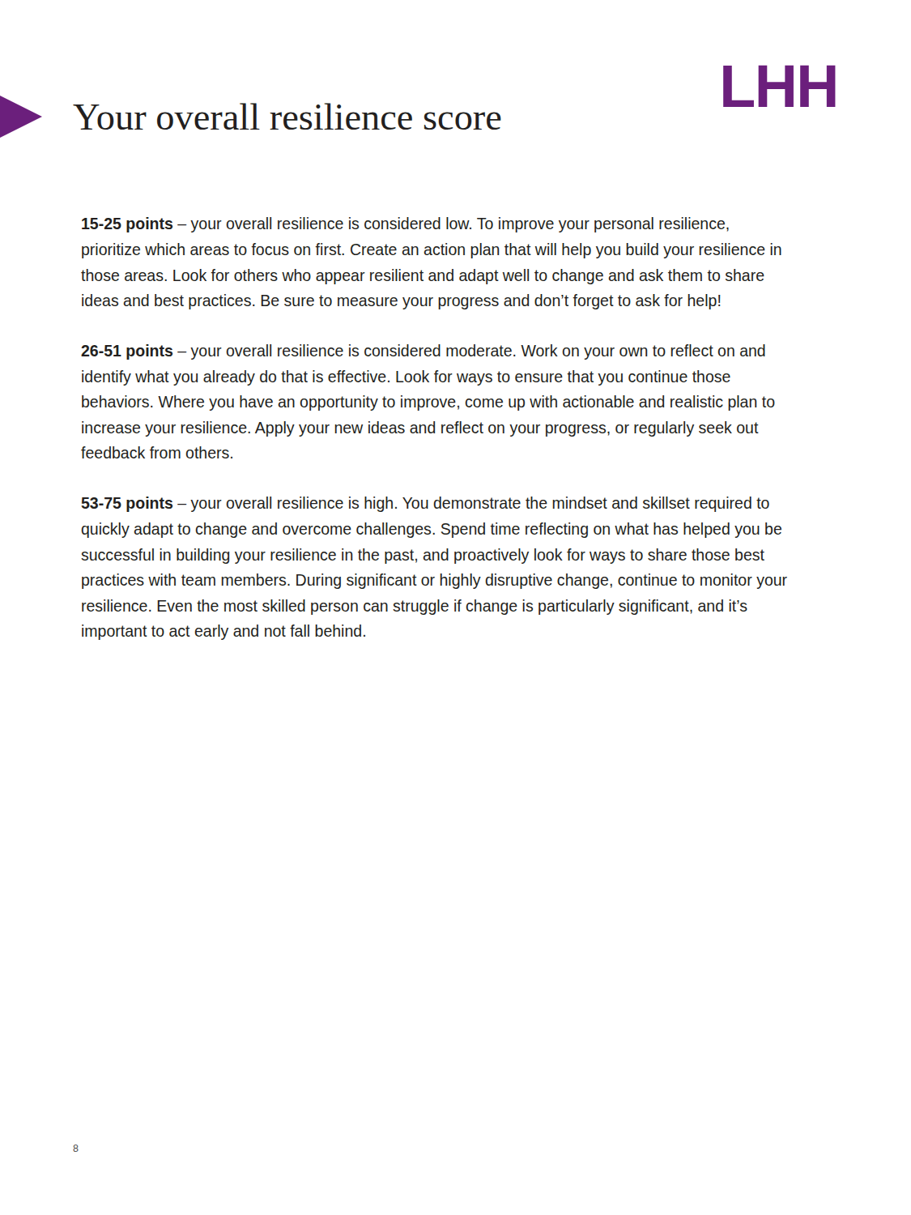LHH
Your overall resilience score
15-25 points – your overall resilience is considered low. To improve your personal resilience, prioritize which areas to focus on first. Create an action plan that will help you build your resilience in those areas. Look for others who appear resilient and adapt well to change and ask them to share ideas and best practices. Be sure to measure your progress and don’t forget to ask for help!
26-51 points – your overall resilience is considered moderate. Work on your own to reflect on and identify what you already do that is effective. Look for ways to ensure that you continue those behaviors. Where you have an opportunity to improve, come up with actionable and realistic plan to increase your resilience. Apply your new ideas and reflect on your progress, or regularly seek out feedback from others.
53-75 points – your overall resilience is high. You demonstrate the mindset and skillset required to quickly adapt to change and overcome challenges. Spend time reflecting on what has helped you be successful in building your resilience in the past, and proactively look for ways to share those best practices with team members. During significant or highly disruptive change, continue to monitor your resilience. Even the most skilled person can struggle if change is particularly significant, and it’s important to act early and not fall behind.
8